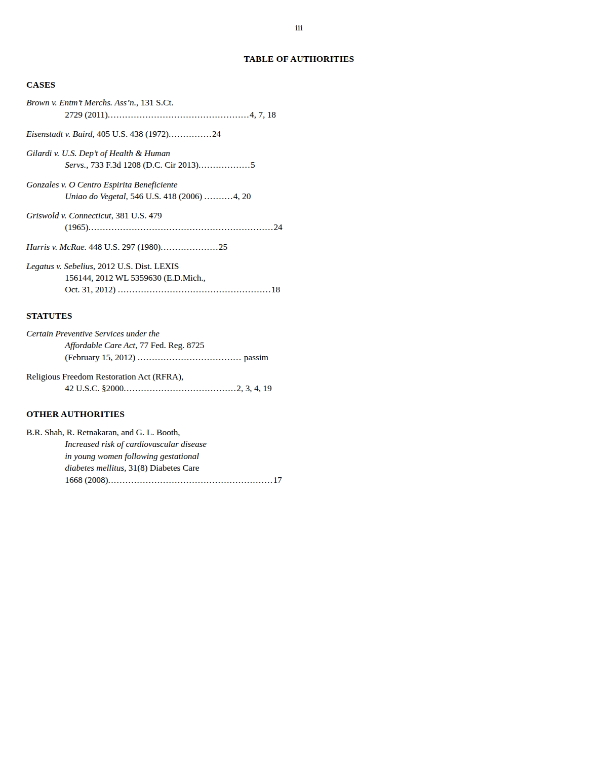iii
TABLE OF AUTHORITIES
CASES
Brown v. Entm’t Merchs. Ass’n., 131 S.Ct. 2729 (2011)................................................. 4, 7, 18
Eisenstadt v. Baird, 405 U.S. 438 (1972)............... 24
Gilardi v. U.S. Dep’t of Health & Human Servs., 733 F.3d 1208 (D.C. Cir 2013).................. 5
Gonzales v. O Centro Espirita Beneficiente Uniao do Vegetal, 546 U.S. 418 (2006) .......... 4, 20
Griswold v. Connecticut, 381 U.S. 479 (1965)................................................................ 24
Harris v. McRae. 448 U.S. 297 (1980).................... 25
Legatus v. Sebelius, 2012 U.S. Dist. LEXIS 156144, 2012 WL 5359630 (E.D.Mich., Oct. 31, 2012) ..................................................... 18
STATUTES
Certain Preventive Services under the Affordable Care Act, 77 Fed. Reg. 8725 (February 15, 2012) .................................... passim
Religious Freedom Restoration Act (RFRA), 42 U.S.C. §2000....................................... 2, 3, 4, 19
OTHER AUTHORITIES
B.R. Shah, R. Retnakaran, and G. L. Booth, Increased risk of cardiovascular disease in young women following gestational diabetes mellitus, 31(8) Diabetes Care 1668 (2008)......................................................... 17